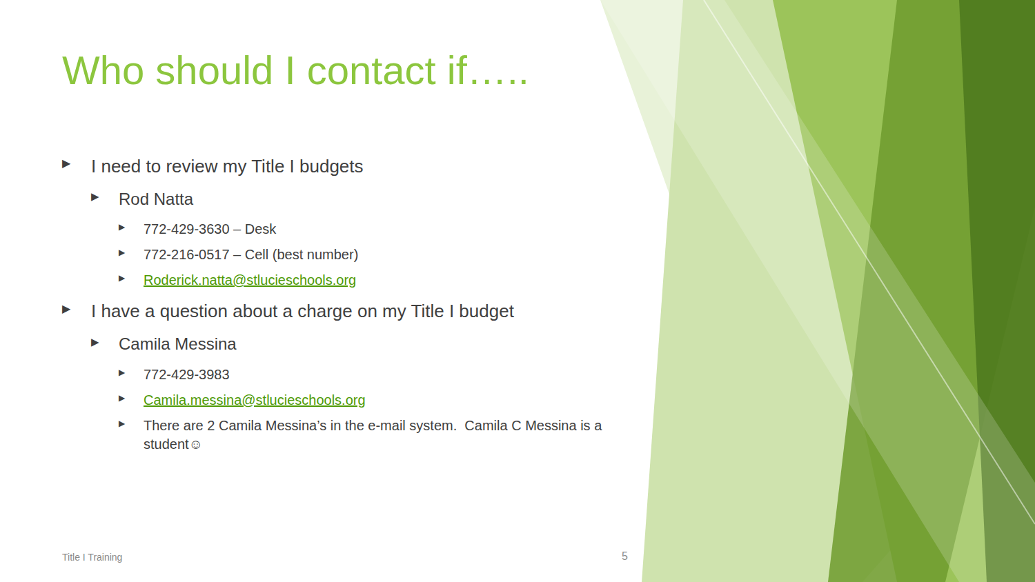Who should I contact if…..
I need to review my Title I budgets
Rod Natta
772-429-3630 – Desk
772-216-0517 – Cell (best number)
Roderick.natta@stlucieschools.org
I have a question about a charge on my Title I budget
Camila Messina
772-429-3983
Camila.messina@stlucieschools.org
There are 2 Camila Messina’s in the e-mail system. Camila C Messina is a student☺
Title I Training
5